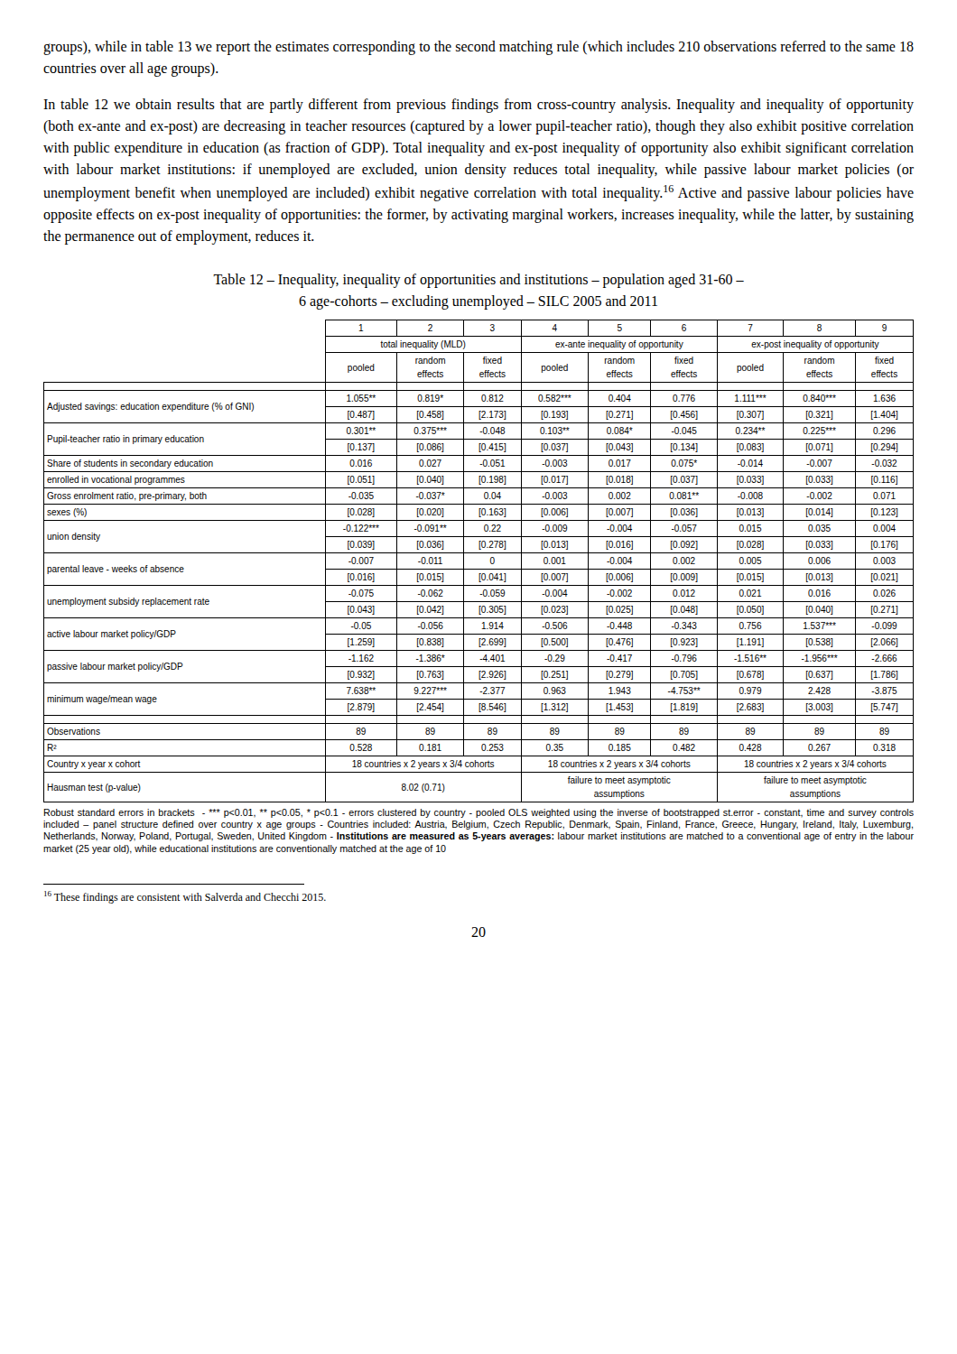groups), while in table 13 we report the estimates corresponding to the second matching rule (which includes 210 observations referred to the same 18 countries over all age groups).
In table 12 we obtain results that are partly different from previous findings from cross-country analysis. Inequality and inequality of opportunity (both ex-ante and ex-post) are decreasing in teacher resources (captured by a lower pupil-teacher ratio), though they also exhibit positive correlation with public expenditure in education (as fraction of GDP). Total inequality and ex-post inequality of opportunity also exhibit significant correlation with labour market institutions: if unemployed are excluded, union density reduces total inequality, while passive labour market policies (or unemployment benefit when unemployed are included) exhibit negative correlation with total inequality.16 Active and passive labour policies have opposite effects on ex-post inequality of opportunities: the former, by activating marginal workers, increases inequality, while the latter, by sustaining the permanence out of employment, reduces it.
Table 12 – Inequality, inequality of opportunities and institutions – population aged 31-60 –
6 age-cohorts – excluding unemployed – SILC 2005 and 2011
| | 1 | 2 | 3 | 4 | 5 | 6 | 7 | 8 | 9 |
| | total inequality (MLD) | ex-ante inequality of opportunity | ex-post inequality of opportunity |
| | pooled | random effects | fixed effects | pooled | random effects | fixed effects | pooled | random effects | fixed effects |
| Adjusted savings: education expenditure (% of GNI) | 1.055** | 0.819* | 0.812 | 0.582*** | 0.404 | 0.776 | 1.111*** | 0.840*** | 1.636 |
| [0.487] | [0.458] | [2.173] | [0.193] | [0.271] | [0.456] | [0.307] | [0.321] | [1.404] |
| Pupil-teacher ratio in primary education | 0.301** | 0.375*** | -0.048 | 0.103** | 0.084* | -0.045 | 0.234** | 0.225*** | 0.296 |
| [0.137] | [0.086] | [0.415] | [0.037] | [0.043] | [0.134] | [0.083] | [0.071] | [0.294] |
| Share of students in secondary education | 0.016 | 0.027 | -0.051 | -0.003 | 0.017 | 0.075* | -0.014 | -0.007 | -0.032 |
| enrolled in vocational programmes | [0.051] | [0.040] | [0.198] | [0.017] | [0.018] | [0.037] | [0.033] | [0.033] | [0.116] |
| Gross enrolment ratio, pre-primary, both | -0.035 | -0.037* | 0.04 | -0.003 | 0.002 | 0.081** | -0.008 | -0.002 | 0.071 |
| sexes (%) | [0.028] | [0.020] | [0.163] | [0.006] | [0.007] | [0.036] | [0.013] | [0.014] | [0.123] |
| union density | -0.122*** | -0.091** | 0.22 | -0.009 | -0.004 | -0.057 | 0.015 | 0.035 | 0.004 |
| [0.039] | [0.036] | [0.278] | [0.013] | [0.016] | [0.092] | [0.028] | [0.033] | [0.176] |
| parental leave - weeks of absence | -0.007 | -0.011 | 0 | 0.001 | -0.004 | 0.002 | 0.005 | 0.006 | 0.003 |
| [0.016] | [0.015] | [0.041] | [0.007] | [0.006] | [0.009] | [0.015] | [0.013] | [0.021] |
| unemployment subsidy replacement rate | -0.075 | -0.062 | -0.059 | -0.004 | -0.002 | 0.012 | 0.021 | 0.016 | 0.026 |
| [0.043] | [0.042] | [0.305] | [0.023] | [0.025] | [0.048] | [0.050] | [0.040] | [0.271] |
| active labour market policy/GDP | -0.05 | -0.056 | 1.914 | -0.506 | -0.448 | -0.343 | 0.756 | 1.537*** | -0.099 |
| [1.259] | [0.838] | [2.699] | [0.500] | [0.476] | [0.923] | [1.191] | [0.538] | [2.066] |
| passive labour market policy/GDP | -1.162 | -1.386* | -4.401 | -0.29 | -0.417 | -0.796 | -1.516** | -1.956*** | -2.666 |
| [0.932] | [0.763] | [2.926] | [0.251] | [0.279] | [0.705] | [0.678] | [0.637] | [1.786] |
| minimum wage/mean wage | 7.638** | 9.227*** | -2.377 | 0.963 | 1.943 | -4.753** | 0.979 | 2.428 | -3.875 |
| [2.879] | [2.454] | [8.546] | [1.312] | [1.453] | [1.819] | [2.683] | [3.003] | [5.747] |
| Observations | 89 | 89 | 89 | 89 | 89 | 89 | 89 | 89 | 89 |
| R² | 0.528 | 0.181 | 0.253 | 0.35 | 0.185 | 0.482 | 0.428 | 0.267 | 0.318 |
| Country x year x cohort | 18 countries x 2 years x 3/4 cohorts | 18 countries x 2 years x 3/4 cohorts | 18 countries x 2 years x 3/4 cohorts |
| Hausman test (p-value) | 8.02 (0.71) | failure to meet asymptotic assumptions | failure to meet asymptotic assumptions |
Robust standard errors in brackets - *** p<0.01, ** p<0.05, * p<0.1 - errors clustered by country - pooled OLS weighted using the inverse of bootstrapped st.error - constant, time and survey controls included – panel structure defined over country x age groups - Countries included: Austria, Belgium, Czech Republic, Denmark, Spain, Finland, France, Greece, Hungary, Ireland, Italy, Luxemburg, Netherlands, Norway, Poland, Portugal, Sweden, United Kingdom - Institutions are measured as 5-years averages: labour market institutions are matched to a conventional age of entry in the labour market (25 year old), while educational institutions are conventionally matched at the age of 10
16 These findings are consistent with Salverda and Checchi 2015.
20